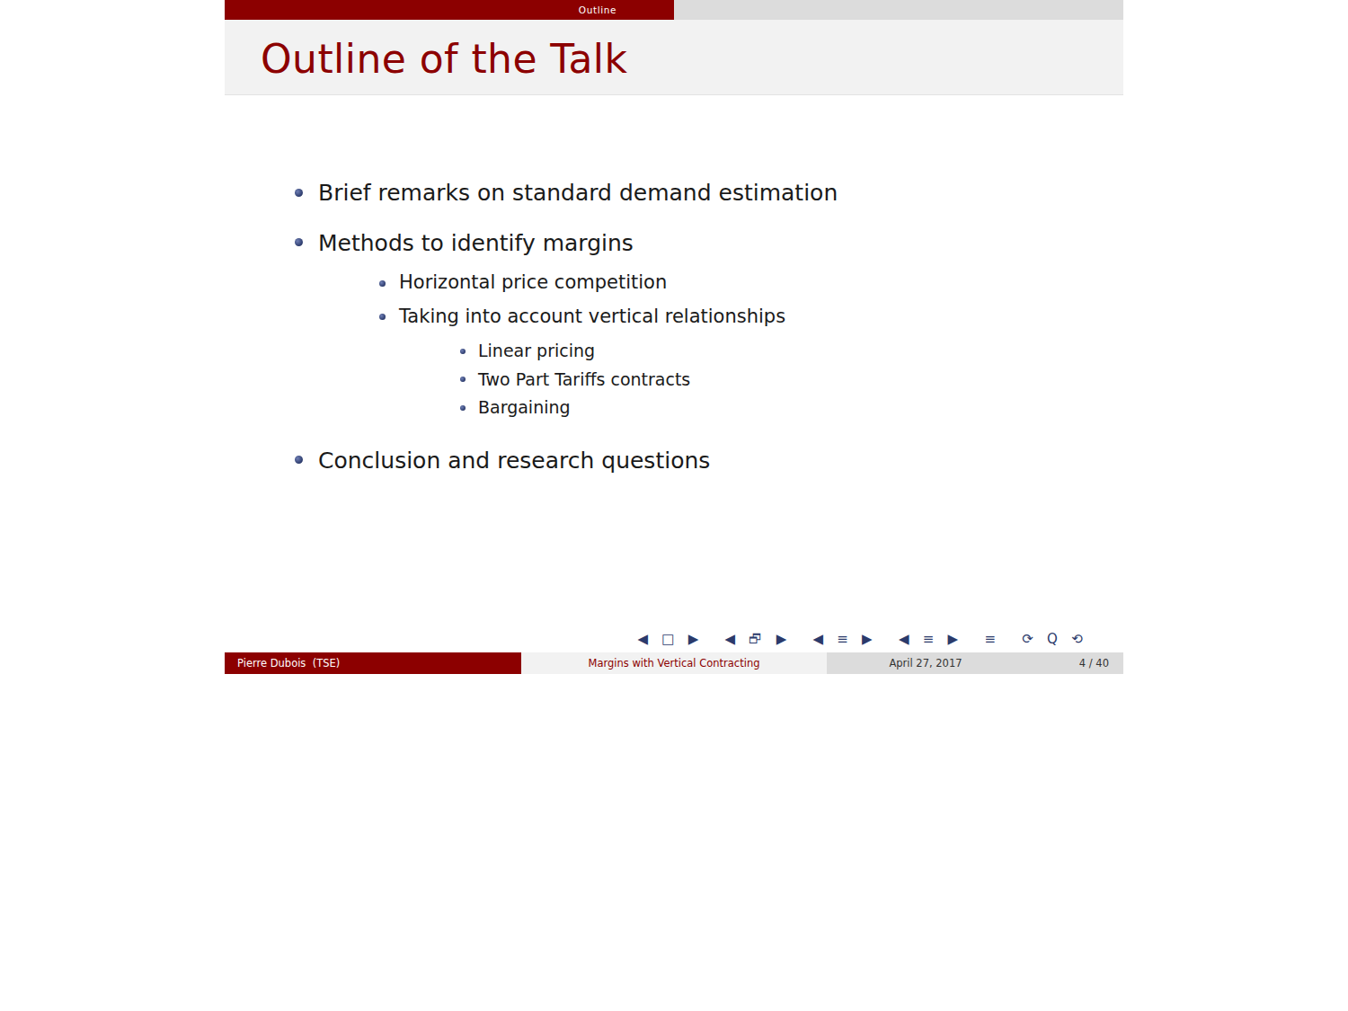Outline
Outline of the Talk
Brief remarks on standard demand estimation
Methods to identify margins
Horizontal price competition
Taking into account vertical relationships
Linear pricing
Two Part Tariffs contracts
Bargaining
Conclusion and research questions
◀ □ ▶ ◀ 🗗 ▶ ◀ ≡ ▶ ◀ ≡ ▶ ≡ ⟳ Q ⟲
Pierre Dubois (TSE)
Margins with Vertical Contracting
April 27, 2017
4 / 40